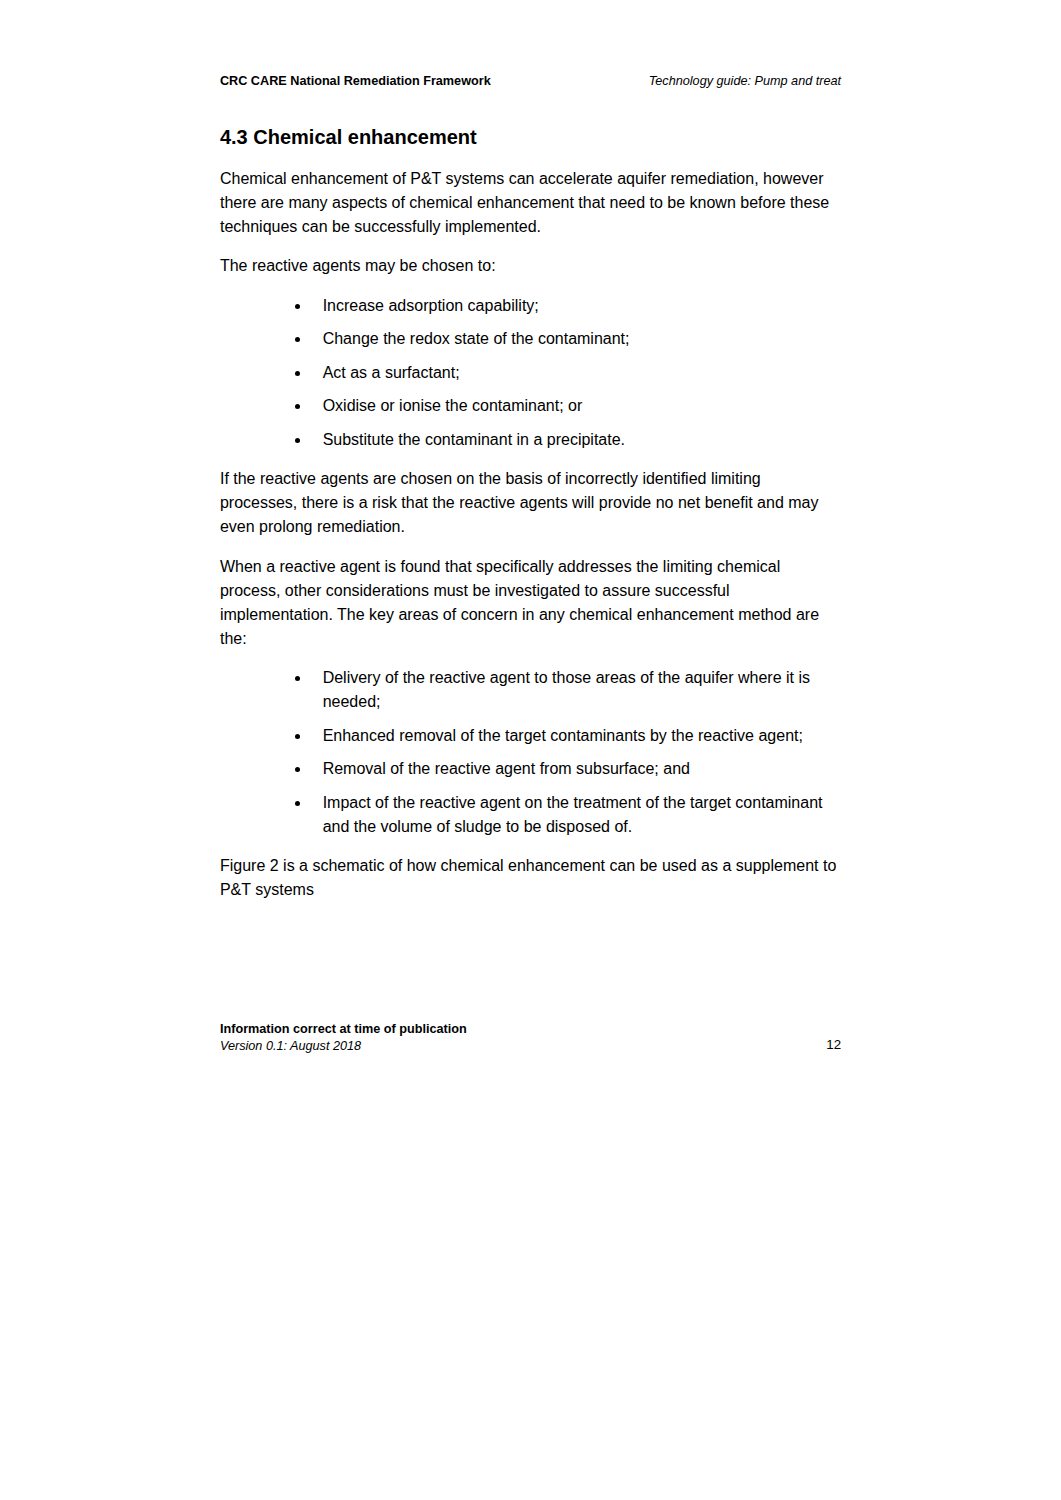CRC CARE National Remediation Framework Technology guide: Pump and treat
4.3 Chemical enhancement
Chemical enhancement of P&T systems can accelerate aquifer remediation, however there are many aspects of chemical enhancement that need to be known before these techniques can be successfully implemented.
The reactive agents may be chosen to:
Increase adsorption capability;
Change the redox state of the contaminant;
Act as a surfactant;
Oxidise or ionise the contaminant; or
Substitute the contaminant in a precipitate.
If the reactive agents are chosen on the basis of incorrectly identified limiting processes, there is a risk that the reactive agents will provide no net benefit and may even prolong remediation.
When a reactive agent is found that specifically addresses the limiting chemical process, other considerations must be investigated to assure successful implementation. The key areas of concern in any chemical enhancement method are the:
Delivery of the reactive agent to those areas of the aquifer where it is needed;
Enhanced removal of the target contaminants by the reactive agent;
Removal of the reactive agent from subsurface; and
Impact of the reactive agent on the treatment of the target contaminant and the volume of sludge to be disposed of.
Figure 2 is a schematic of how chemical enhancement can be used as a supplement to P&T systems
Information correct at time of publication
Version 0.1: August 2018
12